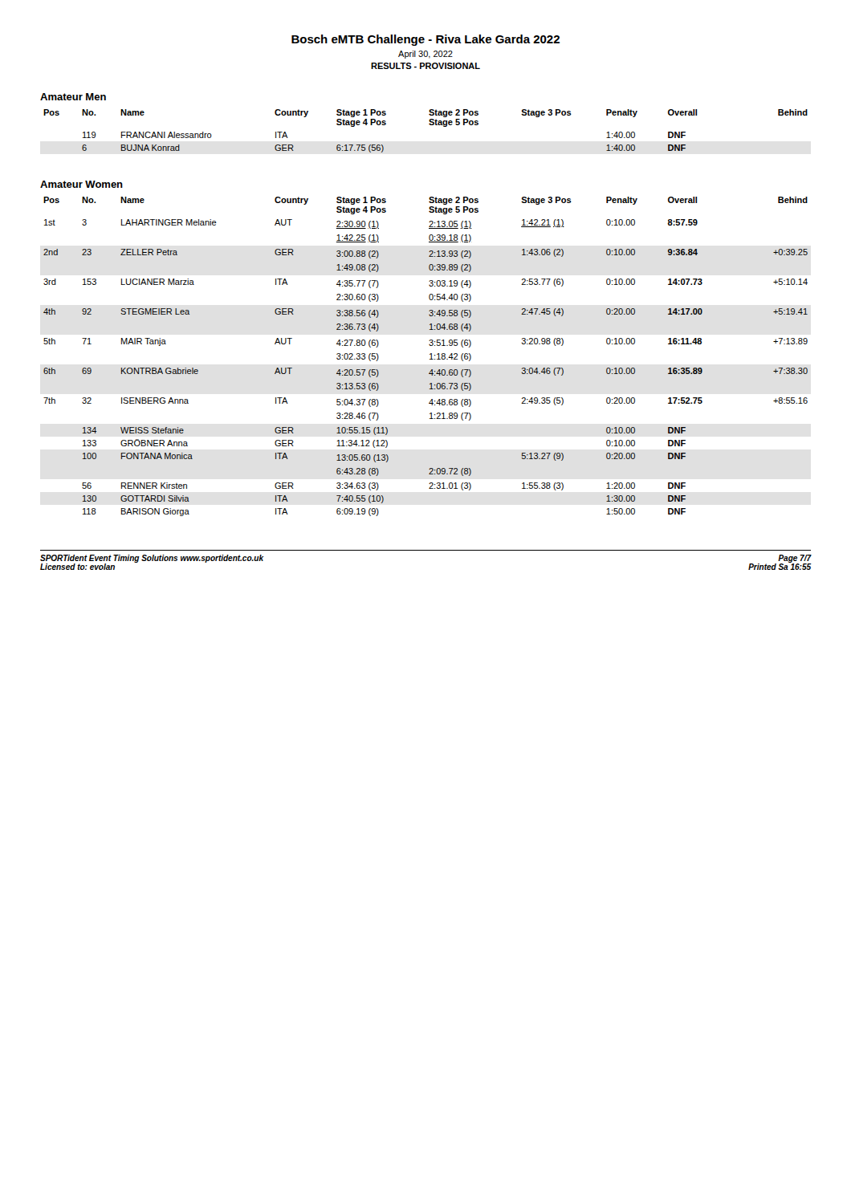Bosch eMTB Challenge - Riva Lake Garda 2022
April 30, 2022
RESULTS - PROVISIONAL
Amateur Men
| Pos | No. | Name | Country | Stage 1 Pos Stage 4 Pos | Stage 2 Pos Stage 5 Pos | Stage 3 Pos | Penalty | Overall | Behind |
| --- | --- | --- | --- | --- | --- | --- | --- | --- | --- |
| | 119 | FRANCANI Alessandro | ITA | | | | 1:40.00 | DNF | |
| | 6 | BUJNA Konrad | GER | 6:17.75 (56) | | | 1:40.00 | DNF | |
Amateur Women
| Pos | No. | Name | Country | Stage 1 Pos Stage 4 Pos | Stage 2 Pos Stage 5 Pos | Stage 3 Pos | Penalty | Overall | Behind |
| --- | --- | --- | --- | --- | --- | --- | --- | --- | --- |
| 1st | 3 | LAHARTINGER Melanie | AUT | 2:30.90 (1) 1:42.25 (1) | 2:13.05 (1) 0:39.18 (1) | 1:42.21 (1) | 0:10.00 | 8:57.59 | |
| 2nd | 23 | ZELLER Petra | GER | 3:00.88 (2) 1:49.08 (2) | 2:13.93 (2) 0:39.89 (2) | 1:43.06 (2) | 0:10.00 | 9:36.84 | +0:39.25 |
| 3rd | 153 | LUCIANER Marzia | ITA | 4:35.77 (7) 2:30.60 (3) | 3:03.19 (4) 0:54.40 (3) | 2:53.77 (6) | 0:10.00 | 14:07.73 | +5:10.14 |
| 4th | 92 | STEGMEIER Lea | GER | 3:38.56 (4) 2:36.73 (4) | 3:49.58 (5) 1:04.68 (4) | 2:47.45 (4) | 0:20.00 | 14:17.00 | +5:19.41 |
| 5th | 71 | MAIR Tanja | AUT | 4:27.80 (6) 3:02.33 (5) | 3:51.95 (6) 1:18.42 (6) | 3:20.98 (8) | 0:10.00 | 16:11.48 | +7:13.89 |
| 6th | 69 | KONTRBA Gabriele | AUT | 4:20.57 (5) 3:13.53 (6) | 4:40.60 (7) 1:06.73 (5) | 3:04.46 (7) | 0:10.00 | 16:35.89 | +7:38.30 |
| 7th | 32 | ISENBERG Anna | ITA | 5:04.37 (8) 3:28.46 (7) | 4:48.68 (8) 1:21.89 (7) | 2:49.35 (5) | 0:20.00 | 17:52.75 | +8:55.16 |
| | 134 | WEISS Stefanie | GER | 10:55.15 (11) | | | 0:10.00 | DNF | |
| | 133 | GRÖBNER Anna | GER | 11:34.12 (12) | | | 0:10.00 | DNF | |
| | 100 | FONTANA Monica | ITA | 13:05.60 (13) 6:43.28 (8) | 2:09.72 (8) | 5:13.27 (9) | 0:20.00 | DNF | |
| | 56 | RENNER Kirsten | GER | 3:34.63 (3) | 2:31.01 (3) | 1:55.38 (3) | 1:20.00 | DNF | |
| | 130 | GOTTARDI Silvia | ITA | 7:40.55 (10) | | | 1:30.00 | DNF | |
| | 118 | BARISON Giorga | ITA | 6:09.19 (9) | | | 1:50.00 | DNF | |
SPORTident Event Timing Solutions www.sportident.co.uk
Licensed to: evolan
Page 7/7
Printed Sa 16:55